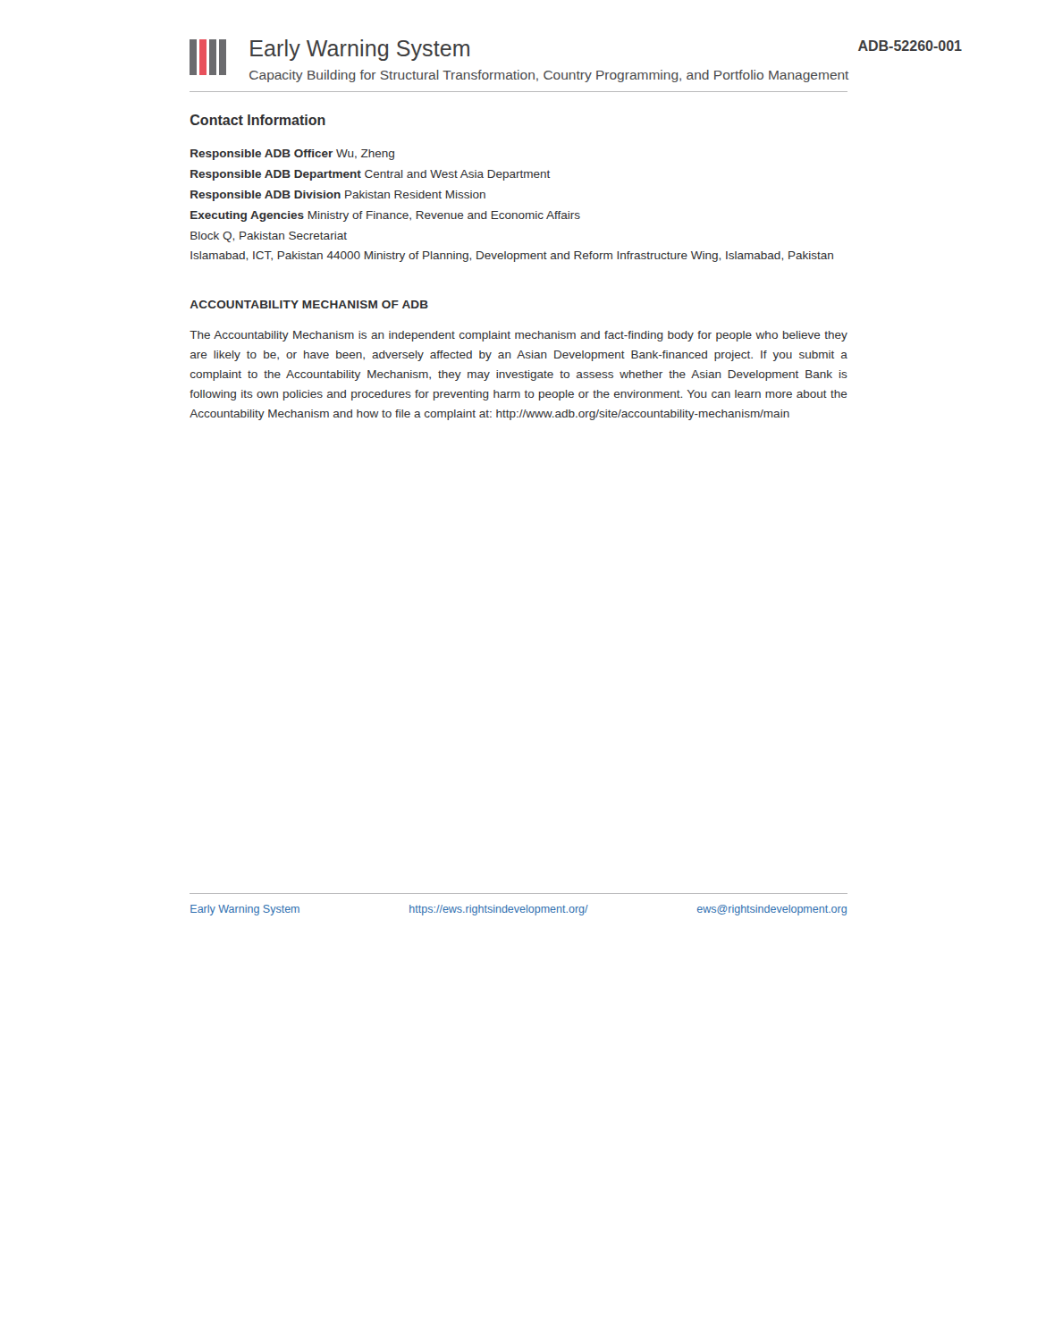Early Warning System
Capacity Building for Structural Transformation, Country Programming, and Portfolio Management
ADB-52260-001
Contact Information
Responsible ADB Officer Wu, Zheng
Responsible ADB Department Central and West Asia Department
Responsible ADB Division Pakistan Resident Mission
Executing Agencies Ministry of Finance, Revenue and Economic Affairs
Block Q, Pakistan Secretariat
Islamabad, ICT, Pakistan 44000 Ministry of Planning, Development and Reform Infrastructure Wing, Islamabad, Pakistan
ACCOUNTABILITY MECHANISM OF ADB
The Accountability Mechanism is an independent complaint mechanism and fact-finding body for people who believe they are likely to be, or have been, adversely affected by an Asian Development Bank-financed project. If you submit a complaint to the Accountability Mechanism, they may investigate to assess whether the Asian Development Bank is following its own policies and procedures for preventing harm to people or the environment. You can learn more about the Accountability Mechanism and how to file a complaint at: http://www.adb.org/site/accountability-mechanism/main
Early Warning System
https://ews.rightsindevelopment.org/
ews@rightsindevelopment.org